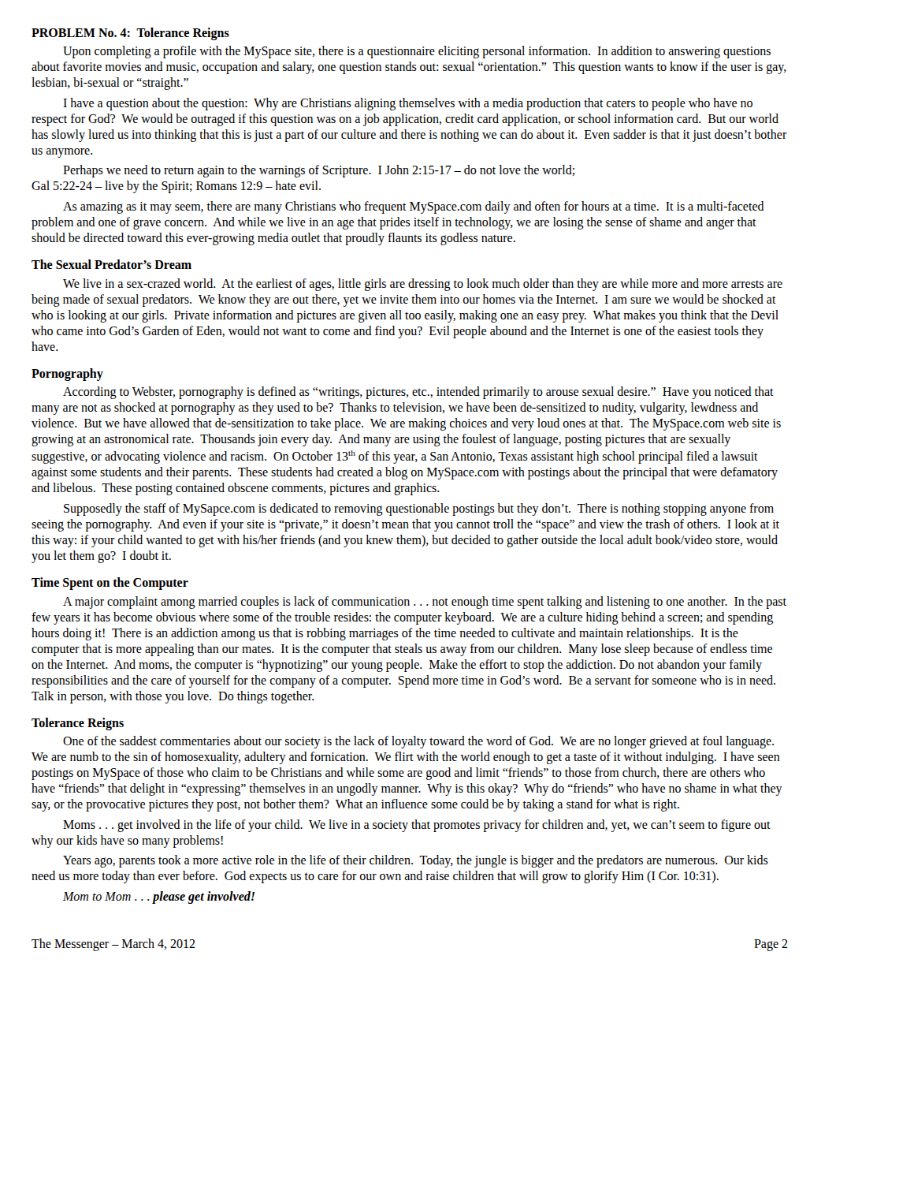PROBLEM No. 4: Tolerance Reigns
Upon completing a profile with the MySpace site, there is a questionnaire eliciting personal information. In addition to answering questions about favorite movies and music, occupation and salary, one question stands out: sexual “orientation.” This question wants to know if the user is gay, lesbian, bi-sexual or “straight.”
I have a question about the question: Why are Christians aligning themselves with a media production that caters to people who have no respect for God? We would be outraged if this question was on a job application, credit card application, or school information card. But our world has slowly lured us into thinking that this is just a part of our culture and there is nothing we can do about it. Even sadder is that it just doesn’t bother us anymore.
Perhaps we need to return again to the warnings of Scripture. I John 2:15-17 – do not love the world;
Gal 5:22-24 – live by the Spirit; Romans 12:9 – hate evil.
As amazing as it may seem, there are many Christians who frequent MySpace.com daily and often for hours at a time. It is a multi-faceted problem and one of grave concern. And while we live in an age that prides itself in technology, we are losing the sense of shame and anger that should be directed toward this ever-growing media outlet that proudly flaunts its godless nature.
The Sexual Predator’s Dream
We live in a sex-crazed world. At the earliest of ages, little girls are dressing to look much older than they are while more and more arrests are being made of sexual predators. We know they are out there, yet we invite them into our homes via the Internet. I am sure we would be shocked at who is looking at our girls. Private information and pictures are given all too easily, making one an easy prey. What makes you think that the Devil who came into God’s Garden of Eden, would not want to come and find you? Evil people abound and the Internet is one of the easiest tools they have.
Pornography
According to Webster, pornography is defined as “writings, pictures, etc., intended primarily to arouse sexual desire.” Have you noticed that many are not as shocked at pornography as they used to be? Thanks to television, we have been de-sensitized to nudity, vulgarity, lewdness and violence. But we have allowed that de-sensitization to take place. We are making choices and very loud ones at that. The MySpace.com web site is growing at an astronomical rate. Thousands join every day. And many are using the foulest of language, posting pictures that are sexually suggestive, or advocating violence and racism. On October 13th of this year, a San Antonio, Texas assistant high school principal filed a lawsuit against some students and their parents. These students had created a blog on MySpace.com with postings about the principal that were defamatory and libelous. These posting contained obscene comments, pictures and graphics.
Supposedly the staff of MySapce.com is dedicated to removing questionable postings but they don’t. There is nothing stopping anyone from seeing the pornography. And even if your site is “private,” it doesn’t mean that you cannot troll the “space” and view the trash of others. I look at it this way: if your child wanted to get with his/her friends (and you knew them), but decided to gather outside the local adult book/video store, would you let them go? I doubt it.
Time Spent on the Computer
A major complaint among married couples is lack of communication . . . not enough time spent talking and listening to one another. In the past few years it has become obvious where some of the trouble resides: the computer keyboard. We are a culture hiding behind a screen; and spending hours doing it! There is an addiction among us that is robbing marriages of the time needed to cultivate and maintain relationships. It is the computer that is more appealing than our mates. It is the computer that steals us away from our children. Many lose sleep because of endless time on the Internet. And moms, the computer is “hypnotizing” our young people. Make the effort to stop the addiction. Do not abandon your family responsibilities and the care of yourself for the company of a computer. Spend more time in God’s word. Be a servant for someone who is in need. Talk in person, with those you love. Do things together.
Tolerance Reigns
One of the saddest commentaries about our society is the lack of loyalty toward the word of God. We are no longer grieved at foul language. We are numb to the sin of homosexuality, adultery and fornication. We flirt with the world enough to get a taste of it without indulging. I have seen postings on MySpace of those who claim to be Christians and while some are good and limit “friends” to those from church, there are others who have “friends” that delight in “expressing” themselves in an ungodly manner. Why is this okay? Why do “friends” who have no shame in what they say, or the provocative pictures they post, not bother them? What an influence some could be by taking a stand for what is right.
Moms . . . get involved in the life of your child. We live in a society that promotes privacy for children and, yet, we can’t seem to figure out why our kids have so many problems!
Years ago, parents took a more active role in the life of their children. Today, the jungle is bigger and the predators are numerous. Our kids need us more today than ever before. God expects us to care for our own and raise children that will grow to glorify Him (I Cor. 10:31).
Mom to Mom . . . please get involved!
The Messenger – March 4, 2012 Page 2